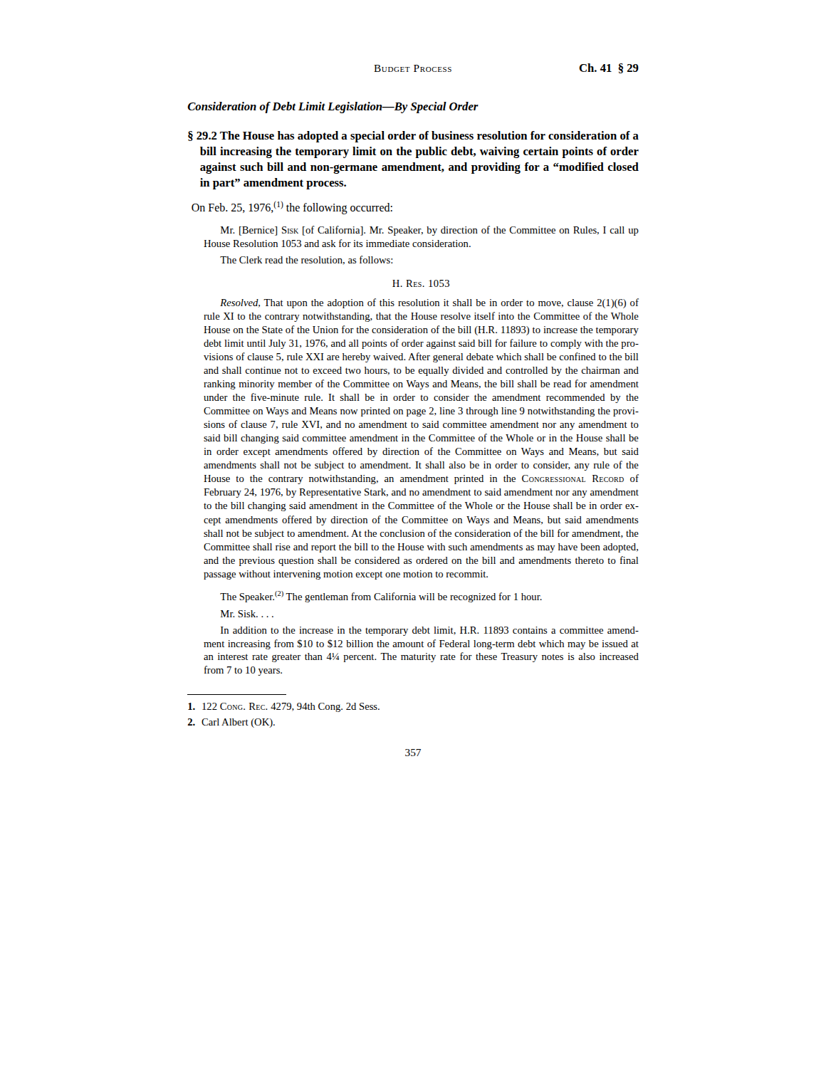Budget Process Ch. 41 § 29
Consideration of Debt Limit Legislation—By Special Order
§ 29.2 The House has adopted a special order of business resolution for consideration of a bill increasing the temporary limit on the public debt, waiving certain points of order against such bill and non-germane amendment, and providing for a “modified closed in part” amendment process.
On Feb. 25, 1976,(1) the following occurred:
Mr. [Bernice] Sisk [of California]. Mr. Speaker, by direction of the Committee on Rules, I call up House Resolution 1053 and ask for its immediate consideration.
The Clerk read the resolution, as follows:
H. Res. 1053
Resolved, That upon the adoption of this resolution it shall be in order to move, clause 2(1)(6) of rule XI to the contrary notwithstanding, that the House resolve itself into the Committee of the Whole House on the State of the Union for the consideration of the bill (H.R. 11893) to increase the temporary debt limit until July 31, 1976, and all points of order against said bill for failure to comply with the provisions of clause 5, rule XXI are hereby waived. After general debate which shall be confined to the bill and shall continue not to exceed two hours, to be equally divided and controlled by the chairman and ranking minority member of the Committee on Ways and Means, the bill shall be read for amendment under the five-minute rule. It shall be in order to consider the amendment recommended by the Committee on Ways and Means now printed on page 2, line 3 through line 9 notwithstanding the provisions of clause 7, rule XVI, and no amendment to said committee amendment nor any amendment to said bill changing said committee amendment in the Committee of the Whole or in the House shall be in order except amendments offered by direction of the Committee on Ways and Means, but said amendments shall not be subject to amendment. It shall also be in order to consider, any rule of the House to the contrary notwithstanding, an amendment printed in the Congressional Record of February 24, 1976, by Representative Stark, and no amendment to said amendment nor any amendment to the bill changing said amendment in the Committee of the Whole or the House shall be in order except amendments offered by direction of the Committee on Ways and Means, but said amendments shall not be subject to amendment. At the conclusion of the consideration of the bill for amendment, the Committee shall rise and report the bill to the House with such amendments as may have been adopted, and the previous question shall be considered as ordered on the bill and amendments thereto to final passage without intervening motion except one motion to recommit.
The Speaker.(2) The gentleman from California will be recognized for 1 hour.
Mr. Sisk. . . .
In addition to the increase in the temporary debt limit, H.R. 11893 contains a committee amendment increasing from $10 to $12 billion the amount of Federal long-term debt which may be issued at an interest rate greater than 4¼ percent. The maturity rate for these Treasury notes is also increased from 7 to 10 years.
1. 122 Cong. Rec. 4279, 94th Cong. 2d Sess.
2. Carl Albert (OK).
357